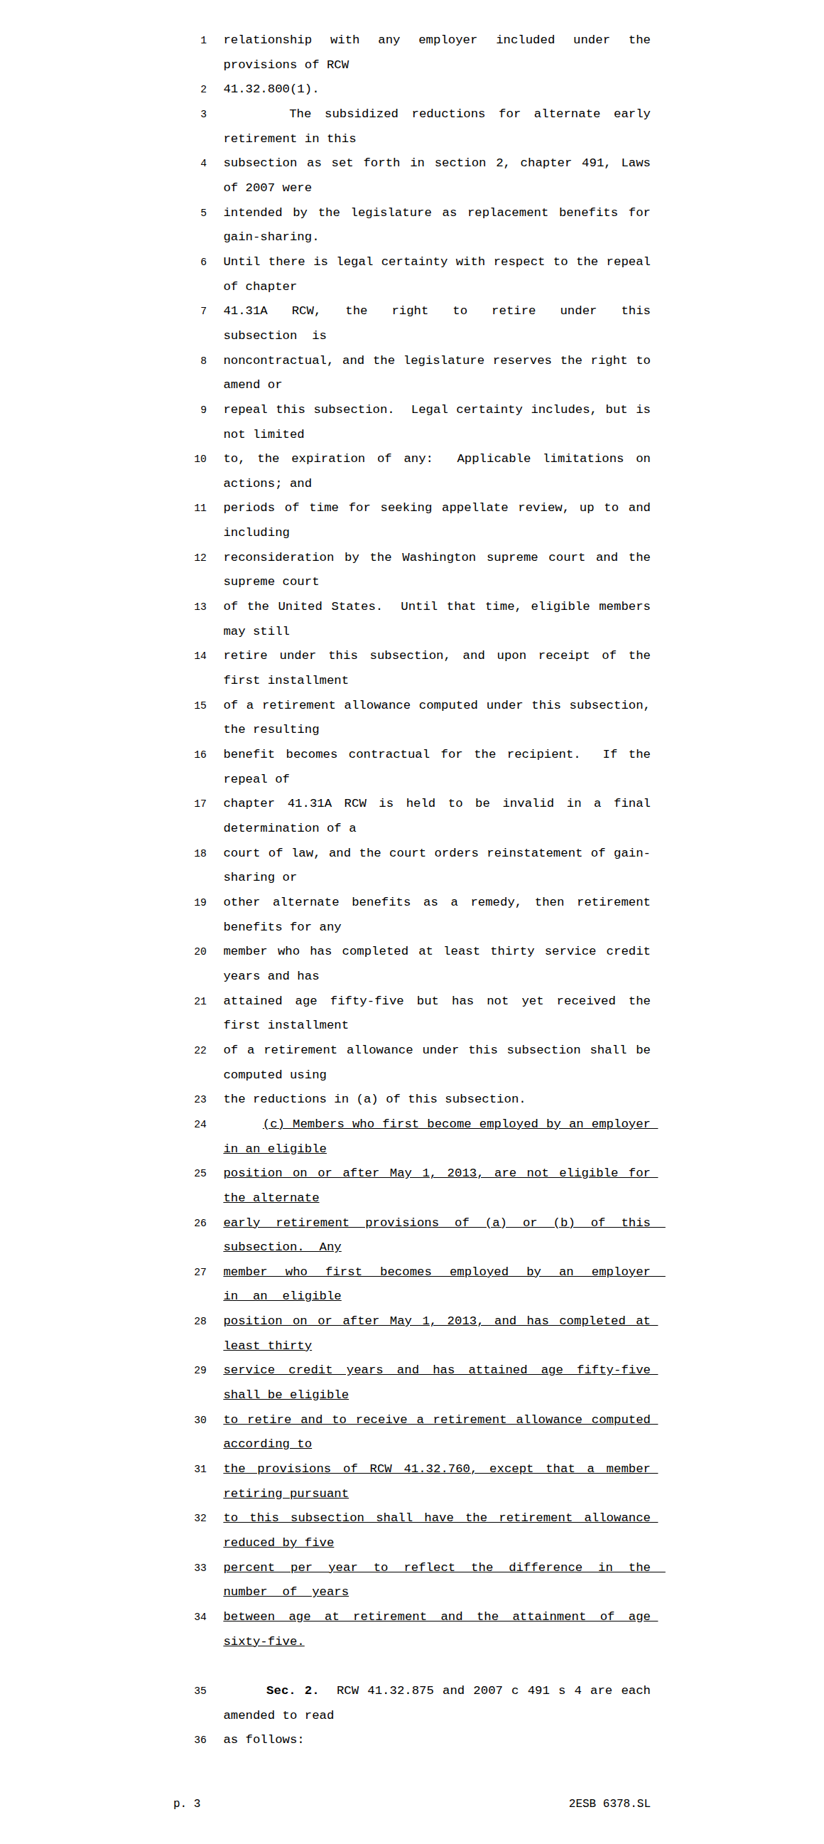1 relationship with any employer included under the provisions of RCW
241.32.800(1).
3 The subsidized reductions for alternate early retirement in this
4 subsection as set forth in section 2, chapter 491, Laws of 2007 were
5 intended by the legislature as replacement benefits for gain-sharing.
6 Until there is legal certainty with respect to the repeal of chapter
741.31A RCW, the right to retire under this subsection is
8 noncontractual, and the legislature reserves the right to amend or
9 repeal this subsection. Legal certainty includes, but is not limited
10 to, the expiration of any: Applicable limitations on actions; and
11 periods of time for seeking appellate review, up to and including
12 reconsideration by the Washington supreme court and the supreme court
13 of the United States. Until that time, eligible members may still
14 retire under this subsection, and upon receipt of the first installment
15 of a retirement allowance computed under this subsection, the resulting
16 benefit becomes contractual for the recipient. If the repeal of
17 chapter 41.31A RCW is held to be invalid in a final determination of a
18 court of law, and the court orders reinstatement of gain-sharing or
19 other alternate benefits as a remedy, then retirement benefits for any
20 member who has completed at least thirty service credit years and has
21 attained age fifty-five but has not yet received the first installment
22 of a retirement allowance under this subsection shall be computed using
23 the reductions in (a) of this subsection.
24 (c) Members who first become employed by an employer in an eligible
25 position on or after May 1, 2013, are not eligible for the alternate
26 early retirement provisions of (a) or (b) of this subsection. Any
27 member who first becomes employed by an employer in an eligible
28 position on or after May 1, 2013, and has completed at least thirty
29 service credit years and has attained age fifty-five shall be eligible
30 to retire and to receive a retirement allowance computed according to
31 the provisions of RCW 41.32.760, except that a member retiring pursuant
32 to this subsection shall have the retirement allowance reduced by five
33 percent per year to reflect the difference in the number of years
34 between age at retirement and the attainment of age sixty-five.
35 Sec. 2. RCW 41.32.875 and 2007 c 491 s 4 are each amended to read
36 as follows:
p. 3 2ESB 6378.SL